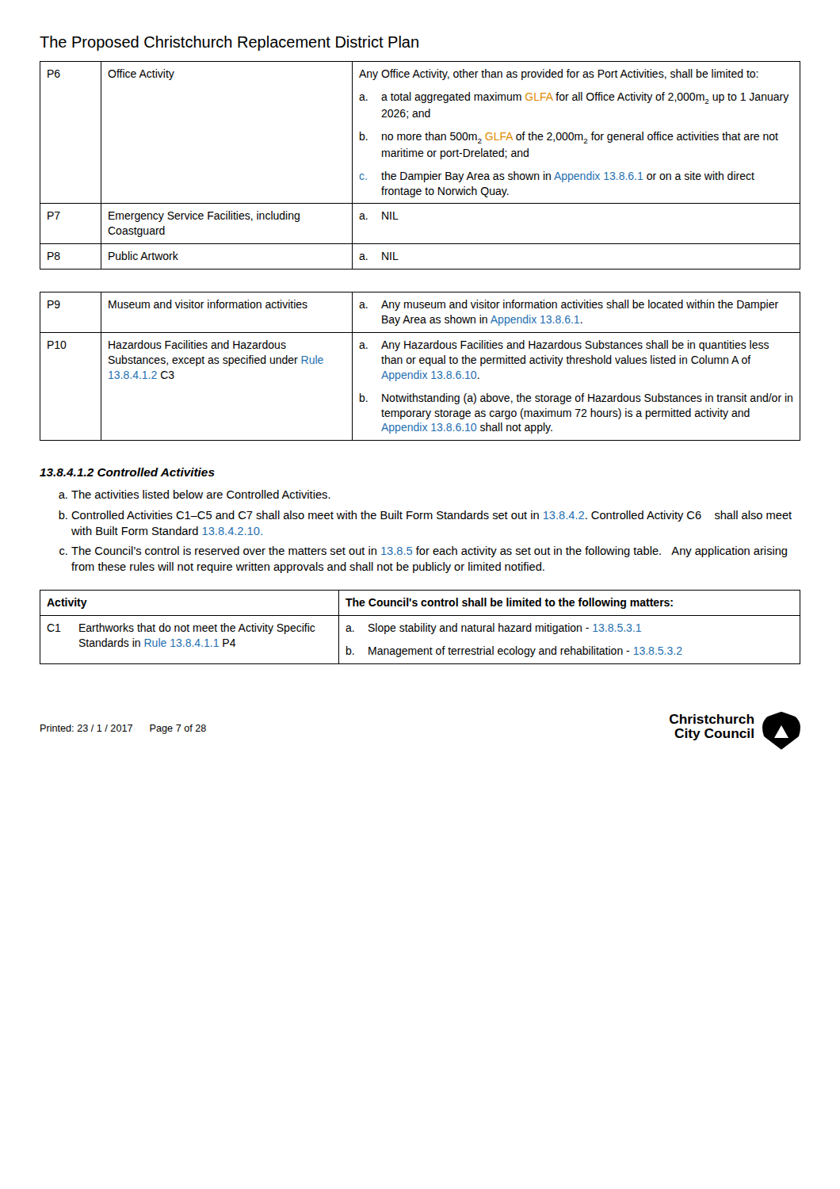The Proposed Christchurch Replacement District Plan
| P6 | Office Activity | Any Office Activity, other than as provided for as Port Activities, shall be limited to: a. a total aggregated maximum GLFA for all Office Activity of 2,000m 2 up to 1 January 2026; and b. no more than 500m 2 GLFA of the 2,000m 2 for general office activities that are not maritime or port-Drelated; and c. the Dampier Bay Area as shown in Appendix 13.8.6.1 or on a site with direct frontage to Norwich Quay. |
| P7 | Emergency Service Facilities, including Coastguard | a. NIL |
| P8 | Public Artwork | a. NIL |
| P9 | Museum and visitor information activities | a. Any museum and visitor information activities shall be located within the Dampier Bay Area as shown in Appendix 13.8.6.1 . |
| P10 | Hazardous Facilities and Hazardous Substances, except as specified under Rule 13.8.4.1.2 C3 | a. Any Hazardous Facilities and Hazardous Substances shall be in quantities less than or equal to the permitted activity threshold values listed in Column A of Appendix 13.8.6.10 . b. Notwithstanding (a) above, the storage of Hazardous Substances in transit and/or in temporary storage as cargo (maximum 72 hours) is a permitted activity and Appendix 13.8.6.10 shall not apply. |
13.8.4.1.2 Controlled Activities
The activities listed below are Controlled Activities.
Controlled Activities C1–C5 and C7 shall also meet with the Built Form Standards set out in 13.8.4.2. Controlled Activity C6 shall also meet with Built Form Standard 13.8.4.2.10.
The Council’s control is reserved over the matters set out in 13.8.5 for each activity as set out in the following table. Any application arising from these rules will not require written approvals and shall not be publicly or limited notified.
| Activity | The Council's control shall be limited to the following matters: |
| --- | --- |
| / C1 / Earthworks that do not meet the Activity Specific Standards in Rule 13.8.4.1.1 P4 / | a. Slope stability and natural hazard mitigation - 13.8.5.3.1 b. Management of terrestrial ecology and rehabilitation - 13.8.5.3.2 |
Printed: 23 / 1 / 2017 Page 7 of 28
Christchurch
City Council